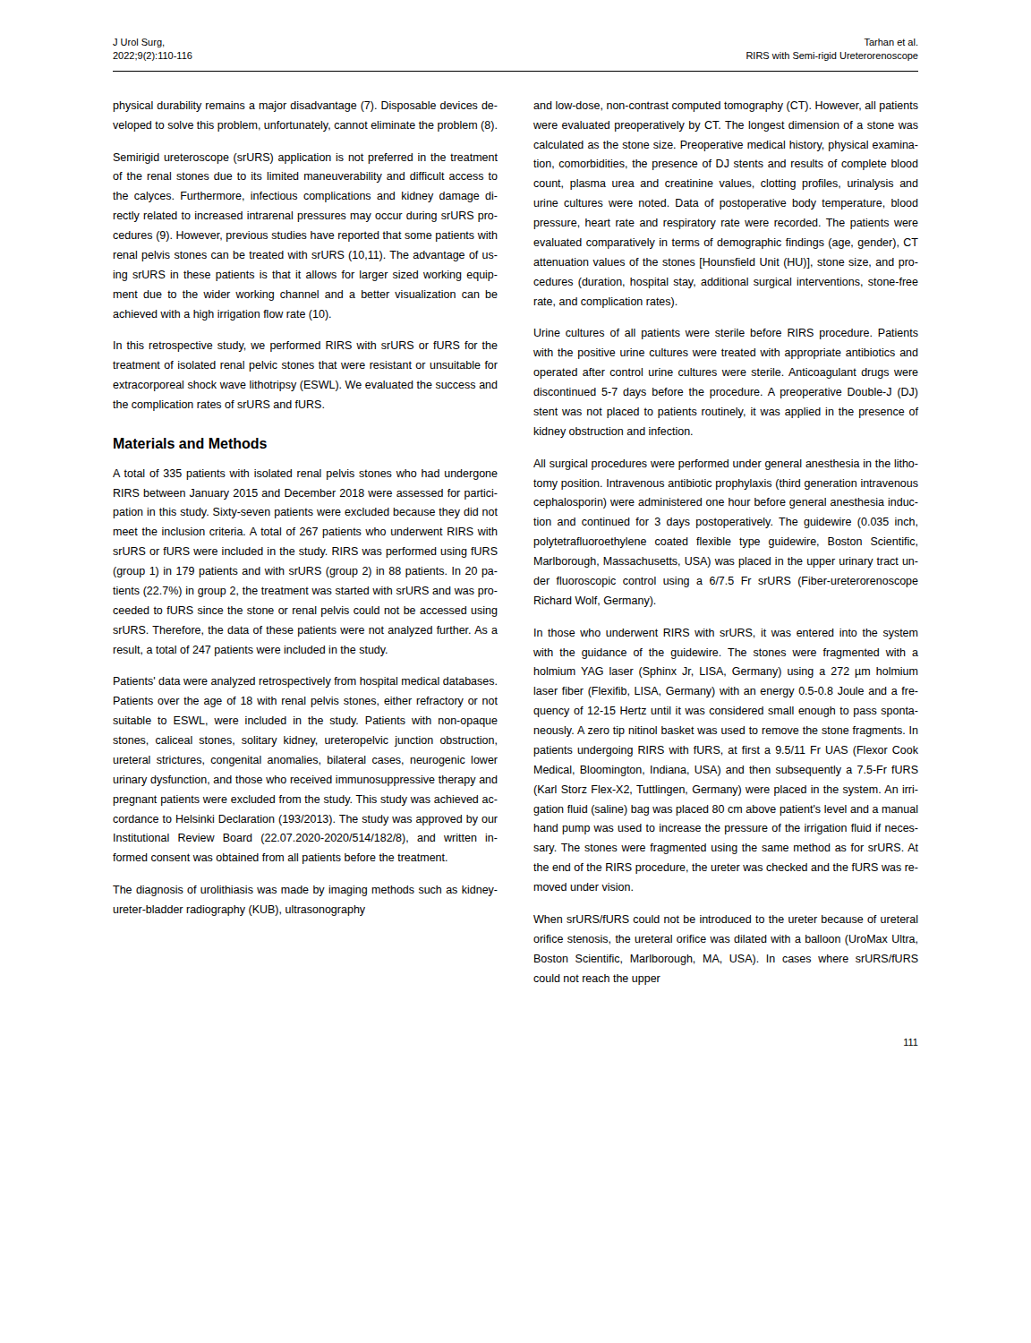J Urol Surg,
2022;9(2):110-116
Tarhan et al.
RIRS with Semi-rigid Ureterorenoscope
physical durability remains a major disadvantage (7). Disposable devices developed to solve this problem, unfortunately, cannot eliminate the problem (8).
Semirigid ureteroscope (srURS) application is not preferred in the treatment of the renal stones due to its limited maneuverability and difficult access to the calyces. Furthermore, infectious complications and kidney damage directly related to increased intrarenal pressures may occur during srURS procedures (9). However, previous studies have reported that some patients with renal pelvis stones can be treated with srURS (10,11). The advantage of using srURS in these patients is that it allows for larger sized working equipment due to the wider working channel and a better visualization can be achieved with a high irrigation flow rate (10).
In this retrospective study, we performed RIRS with srURS or fURS for the treatment of isolated renal pelvic stones that were resistant or unsuitable for extracorporeal shock wave lithotripsy (ESWL). We evaluated the success and the complication rates of srURS and fURS.
Materials and Methods
A total of 335 patients with isolated renal pelvis stones who had undergone RIRS between January 2015 and December 2018 were assessed for participation in this study. Sixty-seven patients were excluded because they did not meet the inclusion criteria. A total of 267 patients who underwent RIRS with srURS or fURS were included in the study. RIRS was performed using fURS (group 1) in 179 patients and with srURS (group 2) in 88 patients. In 20 patients (22.7%) in group 2, the treatment was started with srURS and was proceeded to fURS since the stone or renal pelvis could not be accessed using srURS. Therefore, the data of these patients were not analyzed further. As a result, a total of 247 patients were included in the study.
Patients' data were analyzed retrospectively from hospital medical databases. Patients over the age of 18 with renal pelvis stones, either refractory or not suitable to ESWL, were included in the study. Patients with non-opaque stones, caliceal stones, solitary kidney, ureteropelvic junction obstruction, ureteral strictures, congenital anomalies, bilateral cases, neurogenic lower urinary dysfunction, and those who received immunosuppressive therapy and pregnant patients were excluded from the study. This study was achieved accordance to Helsinki Declaration (193/2013). The study was approved by our Institutional Review Board (22.07.2020-2020/514/182/8), and written informed consent was obtained from all patients before the treatment.
The diagnosis of urolithiasis was made by imaging methods such as kidney-ureter-bladder radiography (KUB), ultrasonography
and low-dose, non-contrast computed tomography (CT). However, all patients were evaluated preoperatively by CT. The longest dimension of a stone was calculated as the stone size. Preoperative medical history, physical examination, comorbidities, the presence of DJ stents and results of complete blood count, plasma urea and creatinine values, clotting profiles, urinalysis and urine cultures were noted. Data of postoperative body temperature, blood pressure, heart rate and respiratory rate were recorded. The patients were evaluated comparatively in terms of demographic findings (age, gender), CT attenuation values of the stones [Hounsfield Unit (HU)], stone size, and procedures (duration, hospital stay, additional surgical interventions, stone-free rate, and complication rates).
Urine cultures of all patients were sterile before RIRS procedure. Patients with the positive urine cultures were treated with appropriate antibiotics and operated after control urine cultures were sterile. Anticoagulant drugs were discontinued 5-7 days before the procedure. A preoperative Double-J (DJ) stent was not placed to patients routinely, it was applied in the presence of kidney obstruction and infection.
All surgical procedures were performed under general anesthesia in the lithotomy position. Intravenous antibiotic prophylaxis (third generation intravenous cephalosporin) were administered one hour before general anesthesia induction and continued for 3 days postoperatively. The guidewire (0.035 inch, polytetrafluoroethylene coated flexible type guidewire, Boston Scientific, Marlborough, Massachusetts, USA) was placed in the upper urinary tract under fluoroscopic control using a 6/7.5 Fr srURS (Fiber-ureterorenoscope Richard Wolf, Germany).
In those who underwent RIRS with srURS, it was entered into the system with the guidance of the guidewire. The stones were fragmented with a holmium YAG laser (Sphinx Jr, LISA, Germany) using a 272 µm holmium laser fiber (Flexifib, LISA, Germany) with an energy 0.5-0.8 Joule and a frequency of 12-15 Hertz until it was considered small enough to pass spontaneously. A zero tip nitinol basket was used to remove the stone fragments. In patients undergoing RIRS with fURS, at first a 9.5/11 Fr UAS (Flexor Cook Medical, Bloomington, Indiana, USA) and then subsequently a 7.5-Fr fURS (Karl Storz Flex-X2, Tuttlingen, Germany) were placed in the system. An irrigation fluid (saline) bag was placed 80 cm above patient's level and a manual hand pump was used to increase the pressure of the irrigation fluid if necessary. The stones were fragmented using the same method as for srURS. At the end of the RIRS procedure, the ureter was checked and the fURS was removed under vision.
When srURS/fURS could not be introduced to the ureter because of ureteral orifice stenosis, the ureteral orifice was dilated with a balloon (UroMax Ultra, Boston Scientific, Marlborough, MA, USA). In cases where srURS/fURS could not reach the upper
111